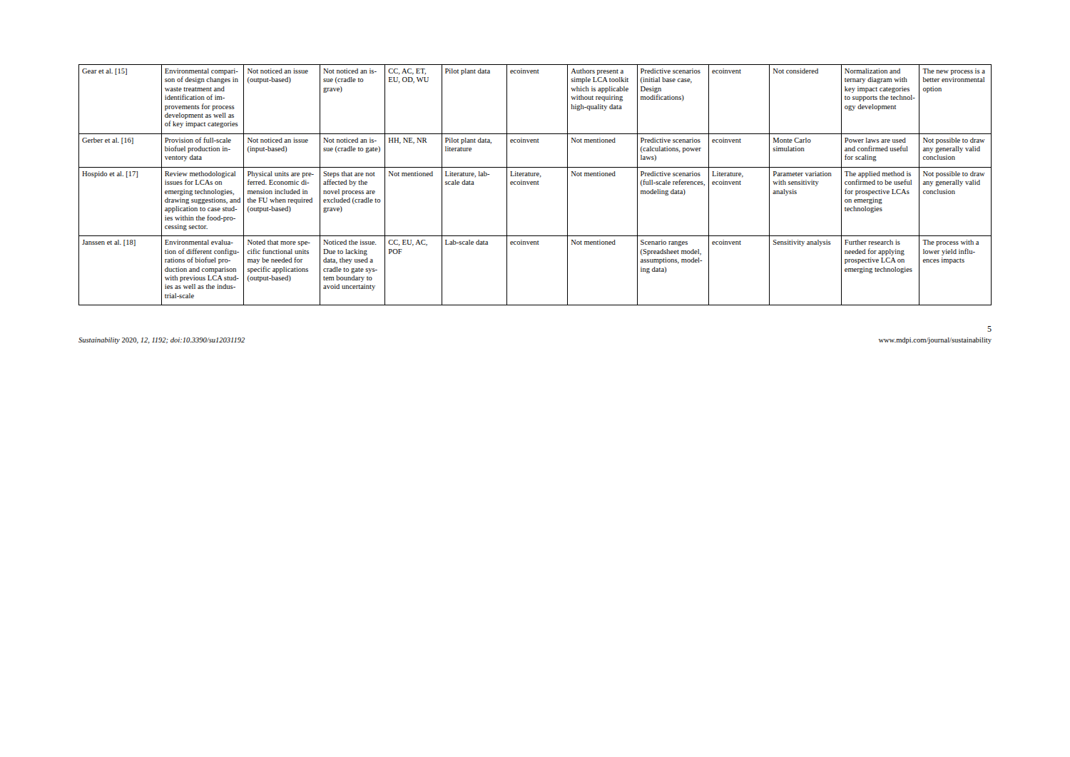| Gear et al. [15] | Environmental comparison of design changes in waste treatment and identification of improvements for process development as well as of key impact categories | Not noticed an issue (output-based) | Not noticed an issue (cradle to grave) | CC, AC, ET, EU, OD, WU | Pilot plant data | ecoinvent | Authors present a simple LCA toolkit which is applicable without requiring high-quality data | Predictive scenarios (initial base case, Design modifications) | ecoinvent | Not considered | Normalization and ternary diagram with key impact categories to supports the technology development | The new process is a better environmental option |
| Gerber et al. [16] | Provision of full-scale biofuel production inventory data | Not noticed an issue (input-based) | Not noticed an issue (cradle to gate) | HH, NE, NR | Pilot plant data, literature | ecoinvent | Not mentioned | Predictive scenarios (calculations, power laws) | ecoinvent | Monte Carlo simulation | Power laws are used and confirmed useful for scaling | Not possible to draw any generally valid conclusion |
| Hospido et al. [17] | Review methodological issues for LCAs on emerging technologies, drawing suggestions, and application to case studies within the food-processing sector. | Physical units are preferred. Economic dimension included in the FU when required (output-based) | Steps that are not affected by the novel process are excluded (cradle to grave) | Not mentioned | Literature, lab-scale data | Literature, ecoinvent | Not mentioned | Predictive scenarios (full-scale references, modeling data) | Literature, ecoinvent | Parameter variation with sensitivity analysis | The applied method is confirmed to be useful for prospective LCAs on emerging technologies | Not possible to draw any generally valid conclusion |
| Janssen et al. [18] | Environmental evaluation of different configurations of biofuel production and comparison with previous LCA studies as well as the industrial-scale | Noted that more specific functional units may be needed for specific applications (output-based) | Noticed the issue. Due to lacking data, they used a cradle to gate system boundary to avoid uncertainty | CC, EU, AC, POF | Lab-scale data | ecoinvent | Not mentioned | Scenario ranges (Spreadsheet model, assumptions, modeling data) | ecoinvent | Sensitivity analysis | Further research is needed for applying prospective LCA on emerging technologies | The process with a lower yield influences impacts |
Sustainability 2020, 12, 1192; doi:10.3390/su12031192
5
www.mdpi.com/journal/sustainability